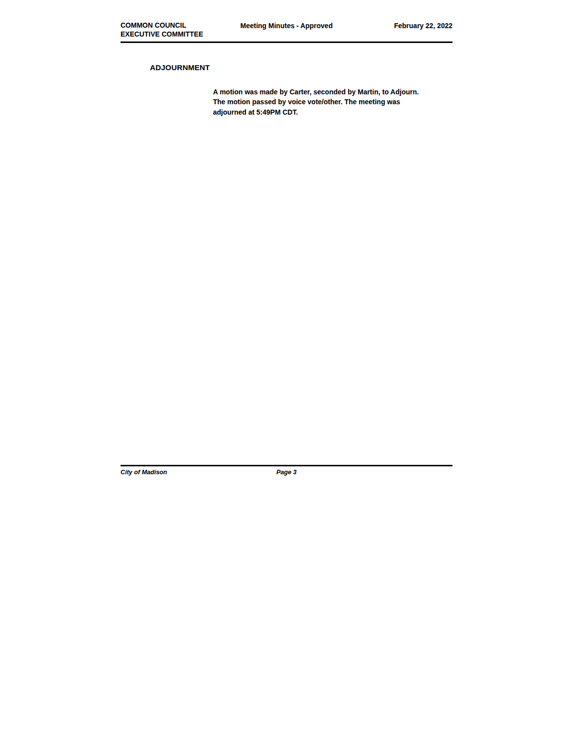COMMON COUNCIL EXECUTIVE COMMITTEE
Meeting Minutes - Approved
February 22, 2022
ADJOURNMENT
A motion was made by Carter, seconded by Martin, to Adjourn. The motion passed by voice vote/other. The meeting was adjourned at 5:49PM CDT.
City of Madison
Page 3